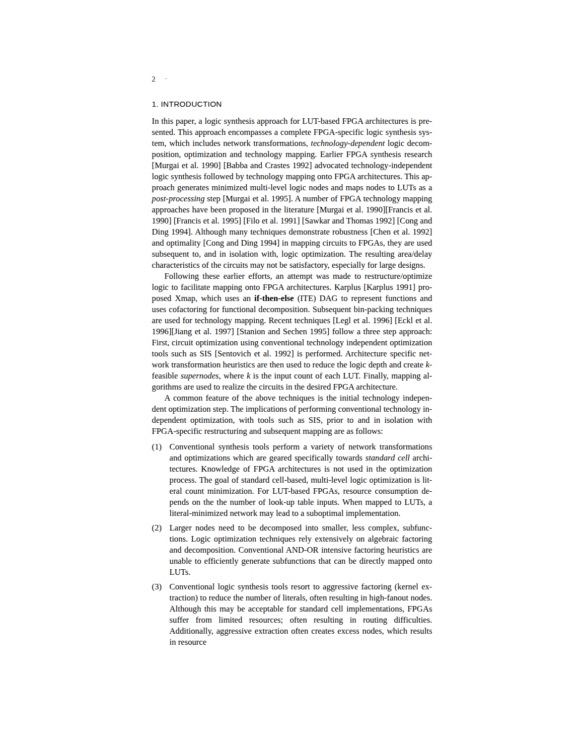2·
1. INTRODUCTION
In this paper, a logic synthesis approach for LUT-based FPGA architectures is presented. This approach encompasses a complete FPGA-specific logic synthesis system, which includes network transformations, technology-dependent logic decomposition, optimization and technology mapping. Earlier FPGA synthesis research [Murgai et al. 1990] [Babba and Crastes 1992] advocated technology-independent logic synthesis followed by technology mapping onto FPGA architectures. This approach generates minimized multi-level logic nodes and maps nodes to LUTs as a post-processing step [Murgai et al. 1995]. A number of FPGA technology mapping approaches have been proposed in the literature [Murgai et al. 1990][Francis et al. 1990] [Francis et al. 1995] [Filo et al. 1991] [Sawkar and Thomas 1992] [Cong and Ding 1994]. Although many techniques demonstrate robustness [Chen et al. 1992] and optimality [Cong and Ding 1994] in mapping circuits to FPGAs, they are used subsequent to, and in isolation with, logic optimization. The resulting area/delay characteristics of the circuits may not be satisfactory, especially for large designs.
Following these earlier efforts, an attempt was made to restructure/optimize logic to facilitate mapping onto FPGA architectures. Karplus [Karplus 1991] proposed Xmap, which uses an if-then-else (ITE) DAG to represent functions and uses cofactoring for functional decomposition. Subsequent bin-packing techniques are used for technology mapping. Recent techniques [Legl et al. 1996] [Eckl et al. 1996][Jiang et al. 1997] [Stanion and Sechen 1995] follow a three step approach: First, circuit optimization using conventional technology independent optimization tools such as SIS [Sentovich et al. 1992] is performed. Architecture specific network transformation heuristics are then used to reduce the logic depth and create k-feasible supernodes, where k is the input count of each LUT. Finally, mapping algorithms are used to realize the circuits in the desired FPGA architecture.
A common feature of the above techniques is the initial technology independent optimization step. The implications of performing conventional technology independent optimization, with tools such as SIS, prior to and in isolation with FPGA-specific restructuring and subsequent mapping are as follows:
Conventional synthesis tools perform a variety of network transformations and optimizations which are geared specifically towards standard cell architectures. Knowledge of FPGA architectures is not used in the optimization process. The goal of standard cell-based, multi-level logic optimization is literal count minimization. For LUT-based FPGAs, resource consumption depends on the the number of look-up table inputs. When mapped to LUTs, a literal-minimized network may lead to a suboptimal implementation.
Larger nodes need to be decomposed into smaller, less complex, subfunctions. Logic optimization techniques rely extensively on algebraic factoring and decomposition. Conventional AND-OR intensive factoring heuristics are unable to efficiently generate subfunctions that can be directly mapped onto LUTs.
Conventional logic synthesis tools resort to aggressive factoring (kernel extraction) to reduce the number of literals, often resulting in high-fanout nodes. Although this may be acceptable for standard cell implementations, FPGAs suffer from limited resources; often resulting in routing difficulties. Additionally, aggressive extraction often creates excess nodes, which results in resource